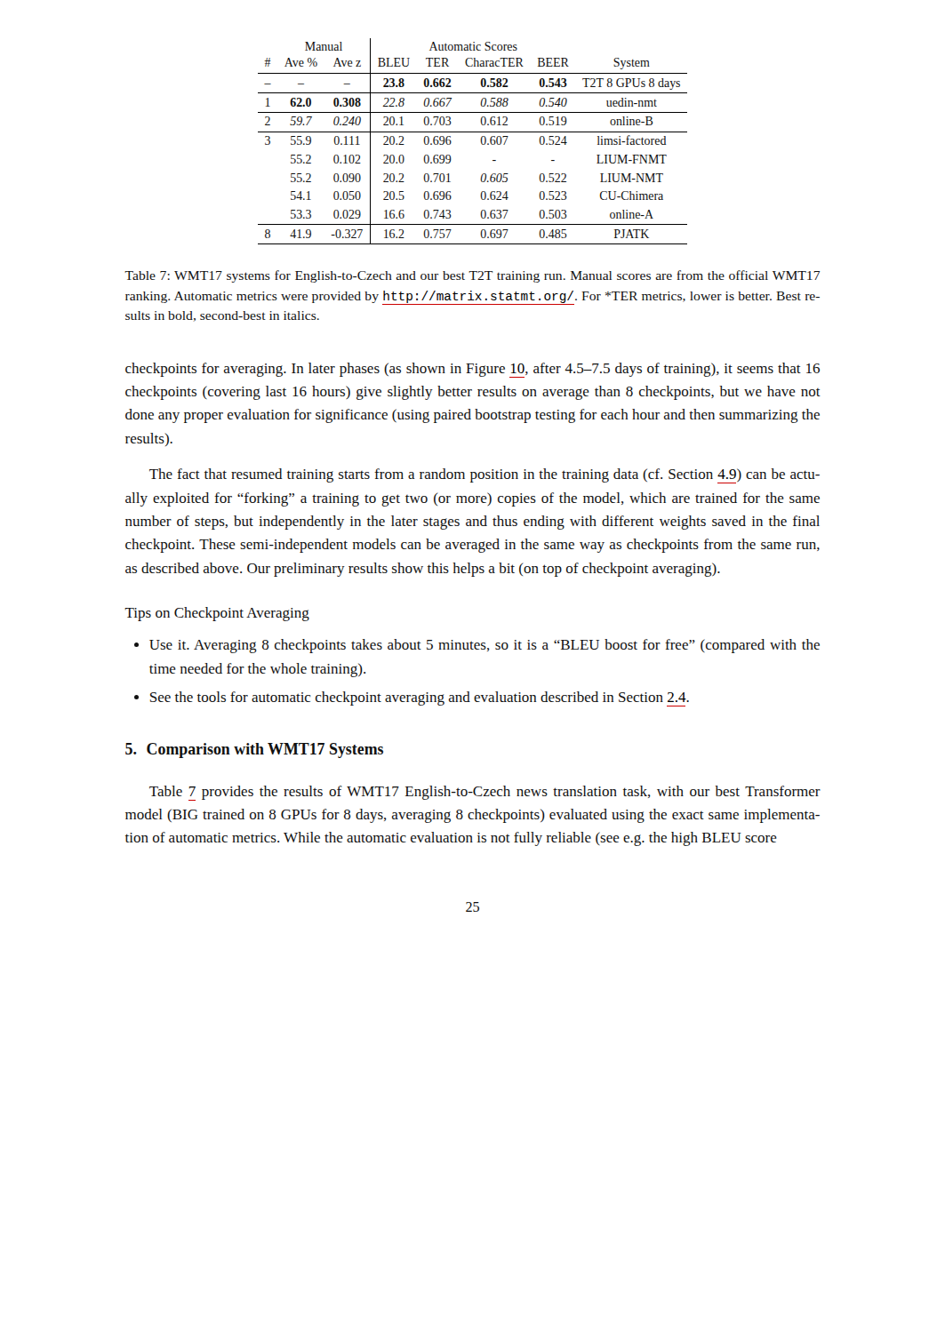| | Manual | Automatic Scores | |
| --- | --- | --- | --- |
| # | Ave % | Ave z | BLEU | TER | CharacTER | BEER | System |
| – | – | – | 23.8 | 0.662 | 0.582 | 0.543 | T2T 8 GPUs 8 days |
| 1 | 62.0 | 0.308 | 22.8 | 0.667 | 0.588 | 0.540 | uedin-nmt |
| 2 | 59.7 | 0.240 | 20.1 | 0.703 | 0.612 | 0.519 | online-B |
| 3 | 55.9 | 0.111 | 20.2 | 0.696 | 0.607 | 0.524 | limsi-factored |
| | 55.2 | 0.102 | 20.0 | 0.699 | - | - | LIUM-FNMT |
| | 55.2 | 0.090 | 20.2 | 0.701 | 0.605 | 0.522 | LIUM-NMT |
| | 54.1 | 0.050 | 20.5 | 0.696 | 0.624 | 0.523 | CU-Chimera |
| | 53.3 | 0.029 | 16.6 | 0.743 | 0.637 | 0.503 | online-A |
| 8 | 41.9 | -0.327 | 16.2 | 0.757 | 0.697 | 0.485 | PJATK |
Table 7: WMT17 systems for English-to-Czech and our best T2T training run. Manual scores are from the official WMT17 ranking. Automatic metrics were provided by http://matrix.statmt.org/. For *TER metrics, lower is better. Best results in bold, second-best in italics.
checkpoints for averaging. In later phases (as shown in Figure 10, after 4.5–7.5 days of training), it seems that 16 checkpoints (covering last 16 hours) give slightly better results on average than 8 checkpoints, but we have not done any proper evaluation for significance (using paired bootstrap testing for each hour and then summarizing the results).
The fact that resumed training starts from a random position in the training data (cf. Section 4.9) can be actually exploited for “forking” a training to get two (or more) copies of the model, which are trained for the same number of steps, but independently in the later stages and thus ending with different weights saved in the final checkpoint. These semi-independent models can be averaged in the same way as checkpoints from the same run, as described above. Our preliminary results show this helps a bit (on top of checkpoint averaging).
Tips on Checkpoint Averaging
Use it. Averaging 8 checkpoints takes about 5 minutes, so it is a “BLEU boost for free” (compared with the time needed for the whole training).
See the tools for automatic checkpoint averaging and evaluation described in Section 2.4.
5. Comparison with WMT17 Systems
Table 7 provides the results of WMT17 English-to-Czech news translation task, with our best Transformer model (BIG trained on 8 GPUs for 8 days, averaging 8 checkpoints) evaluated using the exact same implementation of automatic metrics. While the automatic evaluation is not fully reliable (see e.g. the high BLEU score
25